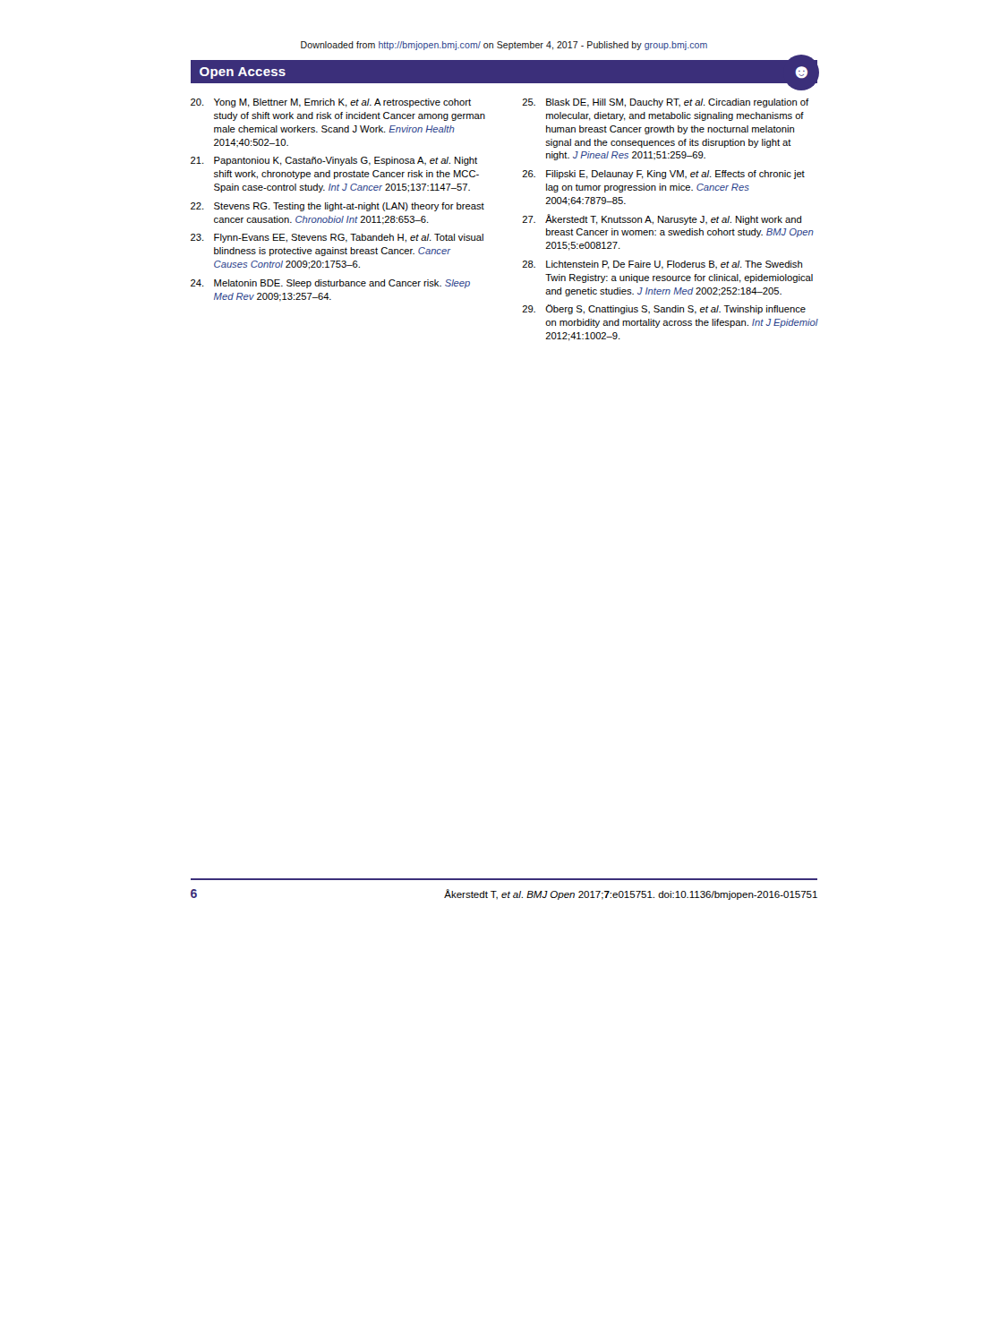Downloaded from http://bmjopen.bmj.com/ on September 4, 2017 - Published by group.bmj.com
Open Access
☻
Yong M, Blettner M, Emrich K, et al. A retrospective cohort study of shift work and risk of incident Cancer among german male chemical workers. Scand J Work. Environ Health 2014;40:502–10.
Papantoniou K, Castaño-Vinyals G, Espinosa A, et al. Night shift work, chronotype and prostate Cancer risk in the MCC-Spain case-control study. Int J Cancer 2015;137:1147–57.
Stevens RG. Testing the light-at-night (LAN) theory for breast cancer causation. Chronobiol Int 2011;28:653–6.
Flynn-Evans EE, Stevens RG, Tabandeh H, et al. Total visual blindness is protective against breast Cancer. Cancer Causes Control 2009;20:1753–6.
Melatonin BDE. Sleep disturbance and Cancer risk. Sleep Med Rev 2009;13:257–64.
Blask DE, Hill SM, Dauchy RT, et al. Circadian regulation of molecular, dietary, and metabolic signaling mechanisms of human breast Cancer growth by the nocturnal melatonin signal and the consequences of its disruption by light at night. J Pineal Res 2011;51:259–69.
Filipski E, Delaunay F, King VM, et al. Effects of chronic jet lag on tumor progression in mice. Cancer Res 2004;64:7879–85.
Åkerstedt T, Knutsson A, Narusyte J, et al. Night work and breast Cancer in women: a swedish cohort study. BMJ Open 2015;5:e008127.
Lichtenstein P, De Faire U, Floderus B, et al. The Swedish Twin Registry: a unique resource for clinical, epidemiological and genetic studies. J Intern Med 2002;252:184–205.
Öberg S, Cnattingius S, Sandin S, et al. Twinship influence on morbidity and mortality across the lifespan. Int J Epidemiol 2012;41:1002–9.
6
Åkerstedt T, et al. BMJ Open 2017;7:e015751. doi:10.1136/bmjopen-2016-015751